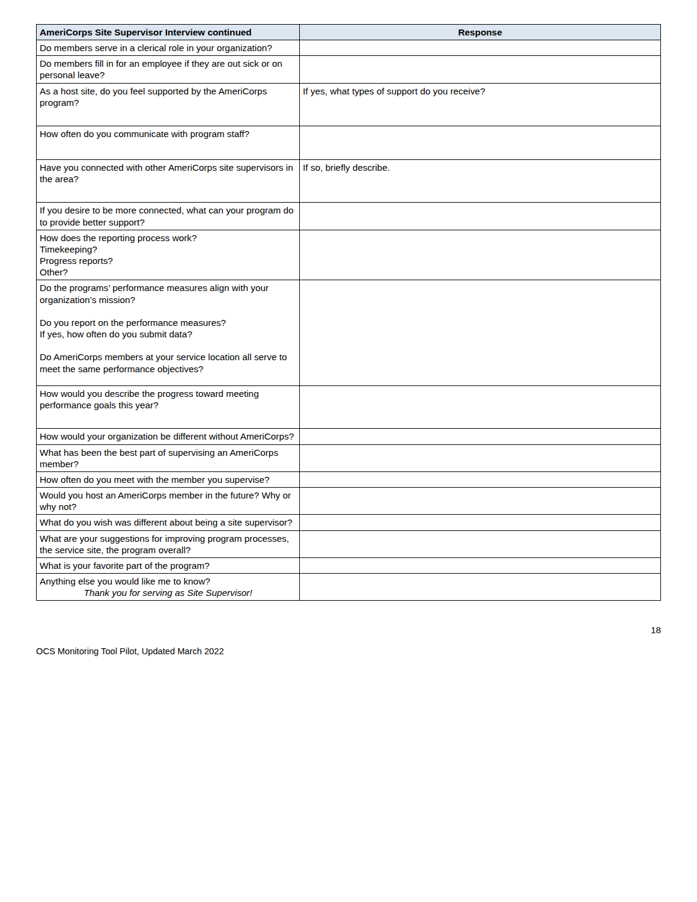| AmeriCorps Site Supervisor Interview continued | Response |
| --- | --- |
| Do members serve in a clerical role in your organization? | |
| Do members fill in for an employee if they are out sick or on personal leave? | |
| As a host site, do you feel supported by the AmeriCorps program? | If yes, what types of support do you receive? |
| How often do you communicate with program staff? | |
| Have you connected with other AmeriCorps site supervisors in the area? | If so, briefly describe. |
| If you desire to be more connected, what can your program do to provide better support? | |
| How does the reporting process work? Timekeeping? Progress reports? Other? | |
| Do the programs’ performance measures align with your organization’s mission? Do you report on the performance measures? If yes, how often do you submit data? Do AmeriCorps members at your service location all serve to meet the same performance objectives? | |
| How would you describe the progress toward meeting performance goals this year? | |
| How would your organization be different without AmeriCorps? | |
| What has been the best part of supervising an AmeriCorps member? | |
| How often do you meet with the member you supervise? | |
| Would you host an AmeriCorps member in the future? Why or why not? | |
| What do you wish was different about being a site supervisor? | |
| What are your suggestions for improving program processes, the service site, the program overall? | |
| What is your favorite part of the program? | |
| Anything else you would like me to know? Thank you for serving as Site Supervisor! | |
18
OCS Monitoring Tool Pilot, Updated March 2022